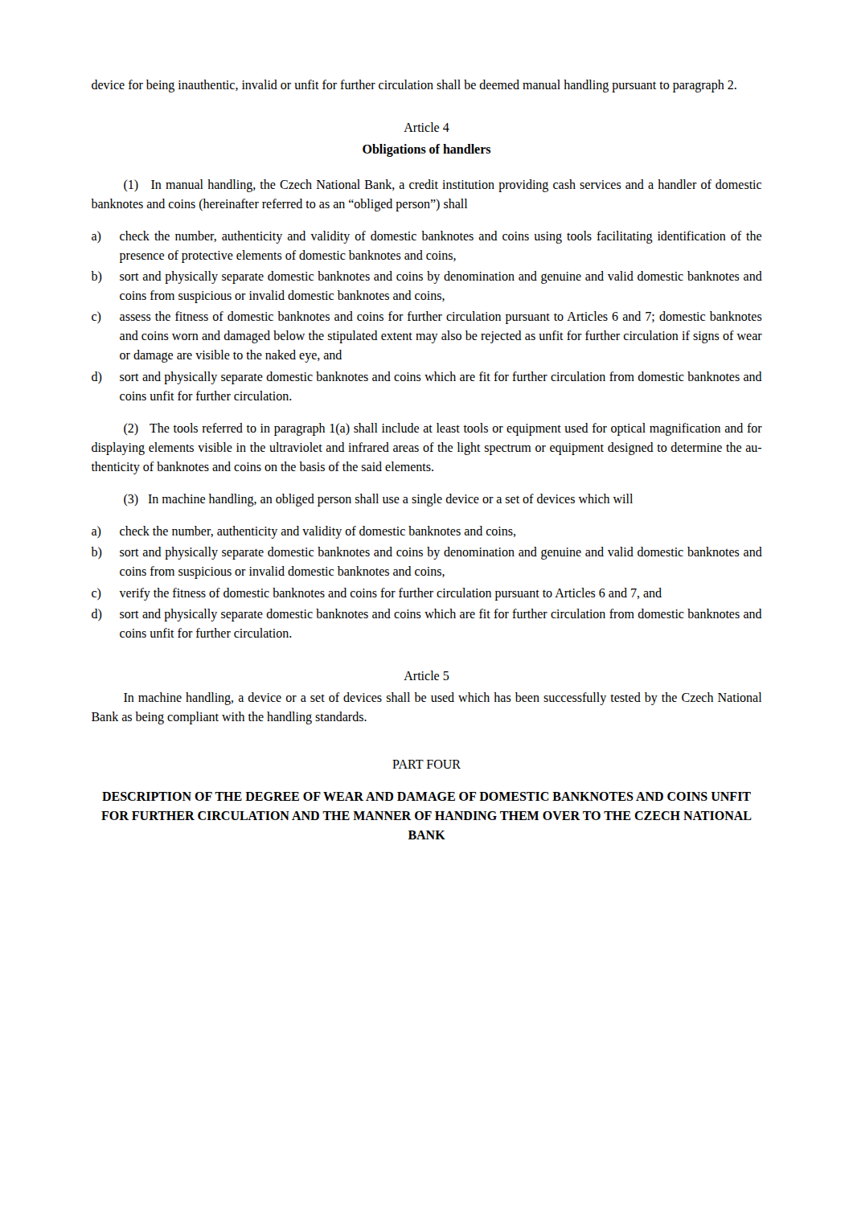device for being inauthentic, invalid or unfit for further circulation shall be deemed manual handling pursuant to paragraph 2.
Article 4
Obligations of handlers
(1) In manual handling, the Czech National Bank, a credit institution providing cash services and a handler of domestic banknotes and coins (hereinafter referred to as an “obliged person”) shall
a) check the number, authenticity and validity of domestic banknotes and coins using tools facilitating identification of the presence of protective elements of domestic banknotes and coins,
b) sort and physically separate domestic banknotes and coins by denomination and genuine and valid domestic banknotes and coins from suspicious or invalid domestic banknotes and coins,
c) assess the fitness of domestic banknotes and coins for further circulation pursuant to Articles 6 and 7; domestic banknotes and coins worn and damaged below the stipulated extent may also be rejected as unfit for further circulation if signs of wear or damage are visible to the naked eye, and
d) sort and physically separate domestic banknotes and coins which are fit for further circulation from domestic banknotes and coins unfit for further circulation.
(2) The tools referred to in paragraph 1(a) shall include at least tools or equipment used for optical magnification and for displaying elements visible in the ultraviolet and infrared areas of the light spectrum or equipment designed to determine the authenticity of banknotes and coins on the basis of the said elements.
(3) In machine handling, an obliged person shall use a single device or a set of devices which will
a) check the number, authenticity and validity of domestic banknotes and coins,
b) sort and physically separate domestic banknotes and coins by denomination and genuine and valid domestic banknotes and coins from suspicious or invalid domestic banknotes and coins,
c) verify the fitness of domestic banknotes and coins for further circulation pursuant to Articles 6 and 7, and
d) sort and physically separate domestic banknotes and coins which are fit for further circulation from domestic banknotes and coins unfit for further circulation.
Article 5
In machine handling, a device or a set of devices shall be used which has been successfully tested by the Czech National Bank as being compliant with the handling standards.
PART FOUR
DESCRIPTION OF THE DEGREE OF WEAR AND DAMAGE OF DOMESTIC BANKNOTES AND COINS UNFIT FOR FURTHER CIRCULATION AND THE MANNER OF HANDING THEM OVER TO THE CZECH NATIONAL BANK